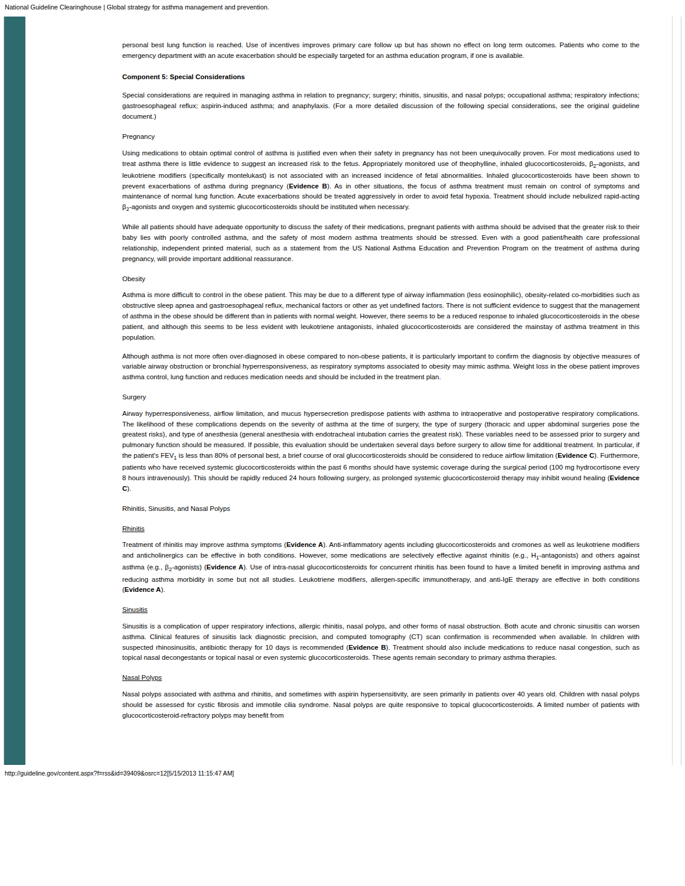National Guideline Clearinghouse | Global strategy for asthma management and prevention.
personal best lung function is reached. Use of incentives improves primary care follow up but has shown no effect on long term outcomes. Patients who come to the emergency department with an acute exacerbation should be especially targeted for an asthma education program, if one is available.
Component 5: Special Considerations
Special considerations are required in managing asthma in relation to pregnancy; surgery; rhinitis, sinusitis, and nasal polyps; occupational asthma; respiratory infections; gastroesophageal reflux; aspirin-induced asthma; and anaphylaxis. (For a more detailed discussion of the following special considerations, see the original guideline document.)
Pregnancy
Using medications to obtain optimal control of asthma is justified even when their safety in pregnancy has not been unequivocally proven. For most medications used to treat asthma there is little evidence to suggest an increased risk to the fetus. Appropriately monitored use of theophylline, inhaled glucocorticosteroids, β2-agonists, and leukotriene modifiers (specifically montelukast) is not associated with an increased incidence of fetal abnormalities. Inhaled glucocorticosteroids have been shown to prevent exacerbations of asthma during pregnancy (Evidence B). As in other situations, the focus of asthma treatment must remain on control of symptoms and maintenance of normal lung function. Acute exacerbations should be treated aggressively in order to avoid fetal hypoxia. Treatment should include nebulized rapid-acting β2-agonists and oxygen and systemic glucocorticosteroids should be instituted when necessary.
While all patients should have adequate opportunity to discuss the safety of their medications, pregnant patients with asthma should be advised that the greater risk to their baby lies with poorly controlled asthma, and the safety of most modern asthma treatments should be stressed. Even with a good patient/health care professional relationship, independent printed material, such as a statement from the US National Asthma Education and Prevention Program on the treatment of asthma during pregnancy, will provide important additional reassurance.
Obesity
Asthma is more difficult to control in the obese patient. This may be due to a different type of airway inflammation (less eosinophilic), obesity-related co-morbidities such as obstructive sleep apnea and gastroesophageal reflux, mechanical factors or other as yet undefined factors. There is not sufficient evidence to suggest that the management of asthma in the obese should be different than in patients with normal weight. However, there seems to be a reduced response to inhaled glucocorticosteroids in the obese patient, and although this seems to be less evident with leukotriene antagonists, inhaled glucocorticosteroids are considered the mainstay of asthma treatment in this population.
Although asthma is not more often over-diagnosed in obese compared to non-obese patients, it is particularly important to confirm the diagnosis by objective measures of variable airway obstruction or bronchial hyperresponsiveness, as respiratory symptoms associated to obesity may mimic asthma. Weight loss in the obese patient improves asthma control, lung function and reduces medication needs and should be included in the treatment plan.
Surgery
Airway hyperresponsiveness, airflow limitation, and mucus hypersecretion predispose patients with asthma to intraoperative and postoperative respiratory complications. The likelihood of these complications depends on the severity of asthma at the time of surgery, the type of surgery (thoracic and upper abdominal surgeries pose the greatest risks), and type of anesthesia (general anesthesia with endotracheal intubation carries the greatest risk). These variables need to be assessed prior to surgery and pulmonary function should be measured. If possible, this evaluation should be undertaken several days before surgery to allow time for additional treatment. In particular, if the patient's FEV1 is less than 80% of personal best, a brief course of oral glucocorticosteroids should be considered to reduce airflow limitation (Evidence C). Furthermore, patients who have received systemic glucocorticosteroids within the past 6 months should have systemic coverage during the surgical period (100 mg hydrocortisone every 8 hours intravenously). This should be rapidly reduced 24 hours following surgery, as prolonged systemic glucocorticosteroid therapy may inhibit wound healing (Evidence C).
Rhinitis, Sinusitis, and Nasal Polyps
Rhinitis
Treatment of rhinitis may improve asthma symptoms (Evidence A). Anti-inflammatory agents including glucocorticosteroids and cromones as well as leukotriene modifiers and anticholinergics can be effective in both conditions. However, some medications are selectively effective against rhinitis (e.g., H1-antagonists) and others against asthma (e.g., β2-agonists) (Evidence A). Use of intra-nasal glucocorticosteroids for concurrent rhinitis has been found to have a limited benefit in improving asthma and reducing asthma morbidity in some but not all studies. Leukotriene modifiers, allergen-specific immunotherapy, and anti-IgE therapy are effective in both conditions (Evidence A).
Sinusitis
Sinusitis is a complication of upper respiratory infections, allergic rhinitis, nasal polyps, and other forms of nasal obstruction. Both acute and chronic sinusitis can worsen asthma. Clinical features of sinusitis lack diagnostic precision, and computed tomography (CT) scan confirmation is recommended when available. In children with suspected rhinosinusitis, antibiotic therapy for 10 days is recommended (Evidence B). Treatment should also include medications to reduce nasal congestion, such as topical nasal decongestants or topical nasal or even systemic glucocorticosteroids. These agents remain secondary to primary asthma therapies.
Nasal Polyps
Nasal polyps associated with asthma and rhinitis, and sometimes with aspirin hypersensitivity, are seen primarily in patients over 40 years old. Children with nasal polyps should be assessed for cystic fibrosis and immotile cilia syndrome. Nasal polyps are quite responsive to topical glucocorticosteroids. A limited number of patients with glucocorticosteroid-refractory polyps may benefit from
http://guideline.gov/content.aspx?f=rss&id=39409&osrc=12[5/15/2013 11:15:47 AM]